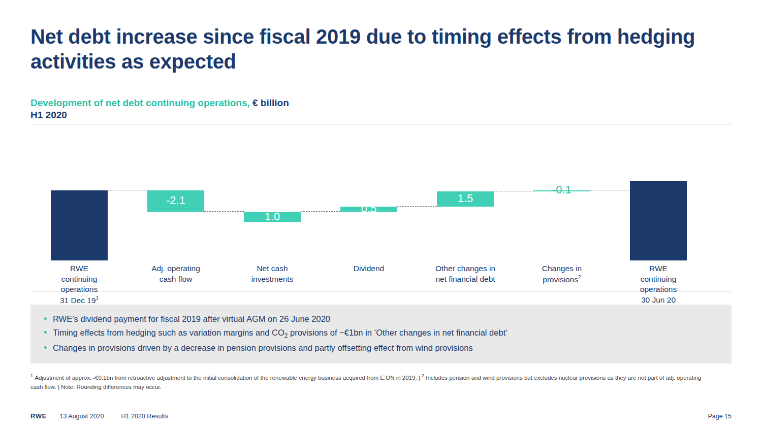Net debt increase since fiscal 2019 due to timing effects from hedging activities as expected
Development of net debt continuing operations, € billion
H1 2020
6.9
-2.1
1.0
0.5
1.5
-0.1
7.8
RWE
continuing
operations
31 Dec 191
Adj. operating
cash flow
Net cash
investments
Dividend
Other changes in
net financial debt
Changes in
provisions2
RWE
continuing
operations
30 Jun 20
RWE’s dividend payment for fiscal 2019 after virtual AGM on 26 June 2020
Timing effects from hedging such as variation margins and CO2 provisions of ~€1bn in ‘Other changes in net financial debt’
Changes in provisions driven by a decrease in pension provisions and partly offsetting effect from wind provisions
1 Adjustment of approx. -€0.1bn from retroactive adjustment to the initial consolidation of the renewable energy business acquired from E.ON in 2019. | 2 Includes pension and wind provisions but excludes nuclear provisions as they are not part of adj. operating cash flow. | Note: Rounding differences may occur.
RWE 13 August 2020 H1 2020 Results
Page 15